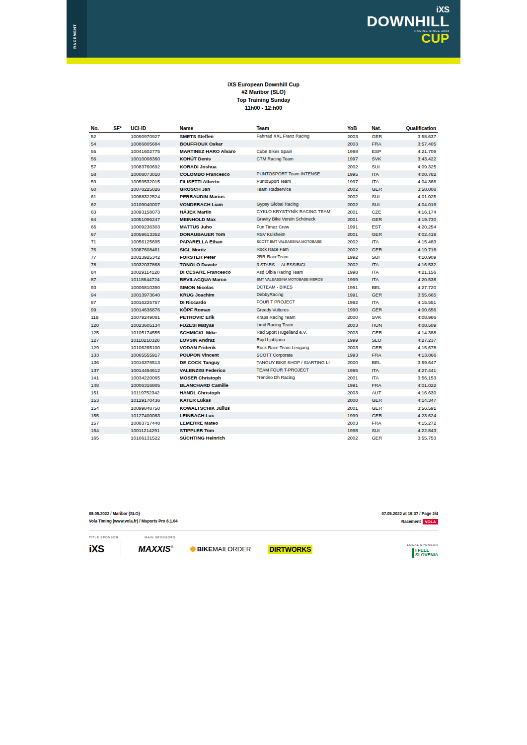RACEMENT
iXS
DOWNHILL
RACING SINCE 2003
CUP
iXS European Downhill Cup
#2 Maribor (SLO)
Top Training Sunday
11h00 - 12:h00
| No. | SF* | UCI-ID | Name | Team | YoB | Nat. | Qualification |
| --- | --- | --- | --- | --- | --- | --- | --- |
| 52 | | 10090970927 | SMETS Steffen | Fahrrad XXL Franz Racing | 2003 | GER | 3:58.637 |
| 54 | | 10086805684 | BOUFFIOUX Oskar | | 2003 | FRA | 3:57.405 |
| 55 | | 10041602775 | MARTINEZ HARO Alvaro | Cube Bikes Spain | 1998 | ESP | 4:21.709 |
| 56 | | 10010008360 | KOHÚT Denis | CTM Racing Team | 1997 | SVK | 3:43.422 |
| 57 | | 10083760692 | KORADI Joshua | | 2002 | SUI | 4:09.325 |
| 58 | | 10008073010 | COLOMBO Francesco | PUNTOSPORT Team INTENSE | 1995 | ITA | 4:00.782 |
| 59 | | 10059532015 | FILISETTI Alberto | PuntoSport Team | 1997 | ITA | 4:04.366 |
| 60 | | 10078225026 | GROSCH Jan | Team Radservice | 2002 | GER | 3:58.808 |
| 61 | | 10088322524 | PERRAUDIN Marius | | 2002 | SUI | 4:01.025 |
| 62 | | 10109040007 | VONDERACH Liam | Gypsy Global Racing | 2002 | SUI | 4:04.016 |
| 63 | | 10093158073 | HÁJEK Martin | CYKLO KRYSTYNÍK RACING TEAM | 2001 | CZE | 4:16.174 |
| 64 | | 10051096247 | MEINHOLD Max | Gravity Bike Verein Schöneck | 2001 | GER | 4:19.730 |
| 66 | | 10009236303 | MATTUS Juho | Fun Timez Crew | 1991 | EST | 4:20.254 |
| 67 | | 10059613352 | DONAUBAUER Tom | RSV Külsheim | 2001 | GER | 4:02.419 |
| 71 | | 10056125695 | PAPARELLA Ethan | SCOTT BMT VALSASSINA MOTOBASE | 2002 | ITA | 4:15.483 |
| 76 | | 10087608461 | SIGL Moritz | Rock Race Fam | 2002 | GER | 4:19.718 |
| 77 | | 10013925342 | FORSTER Peter | 2RR-RaceTeam | 1992 | SUI | 4:10.909 |
| 78 | | 10032037868 | TONOLO Davide | 3 STARS . - ALESSIBICI | 2002 | ITA | 4:16.532 |
| 84 | | 10029114128 | DI CESARE Francesco | Asd Olbia Racing Team | 1998 | ITA | 4:21.156 |
| 87 | | 10118644724 | BEVILACQUA Marco | BMT VALSASSINA MOTOBASE MBROS | 1999 | ITA | 4:20.538 |
| 93 | | 10006810390 | SIMON Nicolas | DCTEAM - BIKES | 1991 | BEL | 4:27.720 |
| 94 | | 10013973640 | KRUG Joachim | DebbyRacing | 1991 | GER | 3:55.665 |
| 97 | | 10016225757 | DI Riccardo | FOUR T PROJECT | 1992 | ITA | 4:15.551 |
| 99 | | 10014636876 | KÖPF Roman | Greedy Vultures | 1990 | GER | 4:00.656 |
| 119 | | 10079249081 | PETROVIC Erik | Kraps Racing Team | 2000 | SVK | 4:08.986 |
| 120 | | 10023605134 | FUZESI Matyas | Limit Racing Team | 2003 | HUN | 4:08.509 |
| 125 | | 10105174555 | SCHMICKL Mike | Rad Sport Hügelland e.V. | 2003 | GER | 4:14.388 |
| 127 | | 10118218328 | LOVSIN Andraz | Rajd Ljubljana | 1999 | SLO | 4:27.237 |
| 129 | | 10106265100 | VODAN Friderik | Rock Race Team Leogang | 2003 | GER | 4:15.678 |
| 133 | | 10065555917 | POUPON Vincent | SCOTT Corporate | 1993 | FRA | 4:13.866 |
| 136 | | 10016376513 | DE COCK Tanguy | TANGUY BIKE SHOP / StARTING LI | 2000 | BEL | 3:59.647 |
| 137 | | 10014494612 | VALENZISI Federico | TEAM FOUR T-PROJECT | 1995 | ITA | 4:27.441 |
| 141 | | 10034220065 | MOSER Christoph | Trentino Dh Racing | 2001 | ITA | 3:56.153 |
| 148 | | 10006316805 | BLANCHARD Camille | | 1991 | FRA | 4:01.022 |
| 151 | | 10119752342 | HANDL Christoph | | 2003 | AUT | 4:16.630 |
| 153 | | 10129170436 | KATER Lukas | | 2000 | GER | 4:14.347 |
| 154 | | 10099848750 | KOWALTSCHIK Julius | | 2001 | GER | 3:56.591 |
| 155 | | 10127400083 | LEINBACH Luc | | 1999 | GER | 4:23.624 |
| 157 | | 10083717448 | LEMERRE Mateo | | 2003 | FRA | 4:15.272 |
| 164 | | 10011214291 | STIPPLER Tom | | 1998 | SUI | 4:22.843 |
| 165 | | 10106131522 | SÜCHTING Heinrich | | 2002 | GER | 3:55.753 |
08.05.2022 / Maribor (SLO)
07.05.2022 at 19:37 / Page 2/4
Vola Timing (www.vola.fr) / Msports Pro 6.1.04
Racement VOLA
TITLE SPONSOR MAIN SPONSORS
iXS MAXXIS® BIKEMAILORDER DIRTWORKS
LOCAL SPONSOR
I FEEL
SLOVENIA